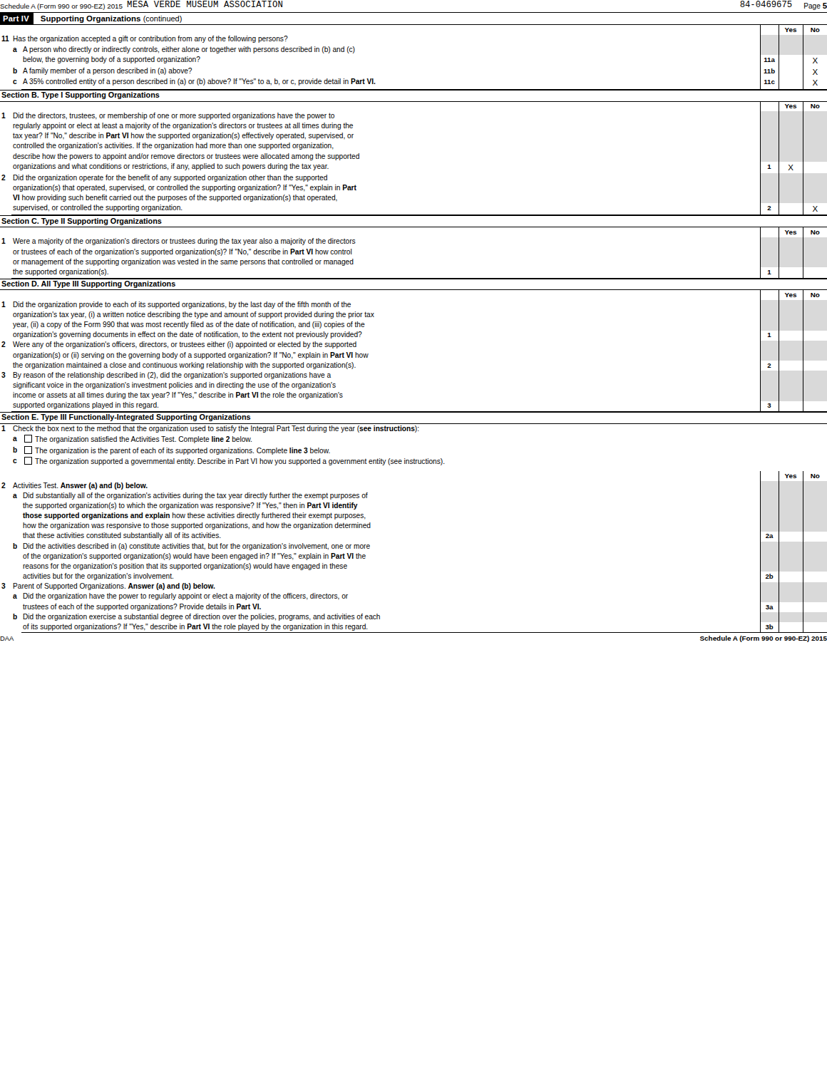Schedule A (Form 990 or 990-EZ) 2015
MESA VERDE MUSEUM ASSOCIATION
84-0469675
Page 5
Part IV
Supporting Organizations (continued)
| | | | | Yes | No |
| 11 | Has the organization accepted a gift or contribution from any of the following persons? | | | |
| | a | A person who directly or indirectly controls, either alone or together with persons described in (b) and (c) | | | |
| | | below, the governing body of a supported organization? | 11a | | X |
| | b | A family member of a person described in (a) above? | 11b | | X |
| | c | A 35% controlled entity of a person described in (a) or (b) above? If "Yes" to a, b, or c, provide detail in Part VI. | 11c | | X |
Section B. Type I Supporting Organizations
| | | | Yes | No |
| 1 | Did the directors, trustees, or membership of one or more supported organizations have the power to | | | |
| | regularly appoint or elect at least a majority of the organization's directors or trustees at all times during the | | | |
| | tax year? If "No," describe in Part VI how the supported organization(s) effectively operated, supervised, or | | | |
| | controlled the organization's activities. If the organization had more than one supported organization, | | | |
| | describe how the powers to appoint and/or remove directors or trustees were allocated among the supported | | | |
| | organizations and what conditions or restrictions, if any, applied to such powers during the tax year. | 1 | X | |
| 2 | Did the organization operate for the benefit of any supported organization other than the supported | | | |
| | organization(s) that operated, supervised, or controlled the supporting organization? If "Yes," explain in Part | | | |
| | VI how providing such benefit carried out the purposes of the supported organization(s) that operated, | | | |
| | supervised, or controlled the supporting organization. | 2 | | X |
Section C. Type II Supporting Organizations
| | | | Yes | No |
| 1 | Were a majority of the organization's directors or trustees during the tax year also a majority of the directors | | | |
| | or trustees of each of the organization's supported organization(s)? If "No," describe in Part VI how control | | | |
| | or management of the supporting organization was vested in the same persons that controlled or managed | | | |
| | the supported organization(s). | 1 | | |
Section D. All Type III Supporting Organizations
| | | | Yes | No |
| 1 | Did the organization provide to each of its supported organizations, by the last day of the fifth month of the | | | |
| | organization's tax year, (i) a written notice describing the type and amount of support provided during the prior tax | | | |
| | year, (ii) a copy of the Form 990 that was most recently filed as of the date of notification, and (iii) copies of the | | | |
| | organization's governing documents in effect on the date of notification, to the extent not previously provided? | 1 | | |
| 2 | Were any of the organization's officers, directors, or trustees either (i) appointed or elected by the supported | | | |
| | organization(s) or (ii) serving on the governing body of a supported organization? If "No," explain in Part VI how | | | |
| | the organization maintained a close and continuous working relationship with the supported organization(s). | 2 | | |
| 3 | By reason of the relationship described in (2), did the organization's supported organizations have a | | | |
| | significant voice in the organization's investment policies and in directing the use of the organization's | | | |
| | income or assets at all times during the tax year? If "Yes," describe in Part VI the role the organization's | | | |
| | supported organizations played in this regard. | 3 | | |
Section E. Type III Functionally-Integrated Supporting Organizations
| 1 | Check the box next to the method that the organization used to satisfy the Integral Part Test during the year ( see instructions ): |
| | a | The organization satisfied the Activities Test. Complete line 2 below. |
| | b | The organization is the parent of each of its supported organizations. Complete line 3 below. |
| | c | The organization supported a governmental entity. Describe in Part VI how you supported a government entity (see instructions). |
| | | | | Yes | No |
| 2 | Activities Test. Answer (a) and (b) below. | | | |
| | a | Did substantially all of the organization's activities during the tax year directly further the exempt purposes of | | | |
| | | the supported organization(s) to which the organization was responsive? If "Yes," then in Part VI identify | | | |
| | | those supported organizations and explain how these activities directly furthered their exempt purposes, | | | |
| | | how the organization was responsive to those supported organizations, and how the organization determined | | | |
| | | that these activities constituted substantially all of its activities. | 2a | | |
| | b | Did the activities described in (a) constitute activities that, but for the organization's involvement, one or more | | | |
| | | of the organization's supported organization(s) would have been engaged in? If "Yes," explain in Part VI the | | | |
| | | reasons for the organization's position that its supported organization(s) would have engaged in these | | | |
| | | activities but for the organization's involvement. | 2b | | |
| 3 | Parent of Supported Organizations. Answer (a) and (b) below. | | | |
| | a | Did the organization have the power to regularly appoint or elect a majority of the officers, directors, or | | | |
| | | trustees of each of the supported organizations? Provide details in Part VI. | 3a | | |
| | b | Did the organization exercise a substantial degree of direction over the policies, programs, and activities of each | | | |
| | | of its supported organizations? If "Yes," describe in Part VI the role played by the organization in this regard. | 3b | | |
DAA
Schedule A (Form 990 or 990-EZ) 2015